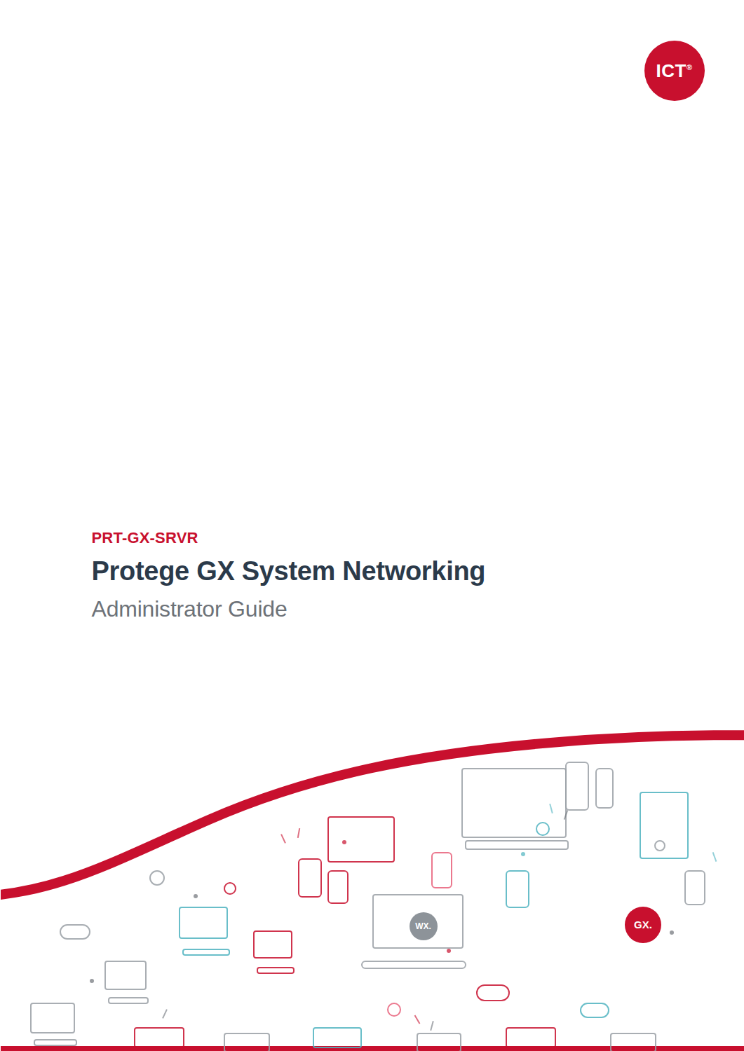ICT®
PRT-GX-SRVR
Protege GX System Networking
Administrator Guide
WX.
GX.